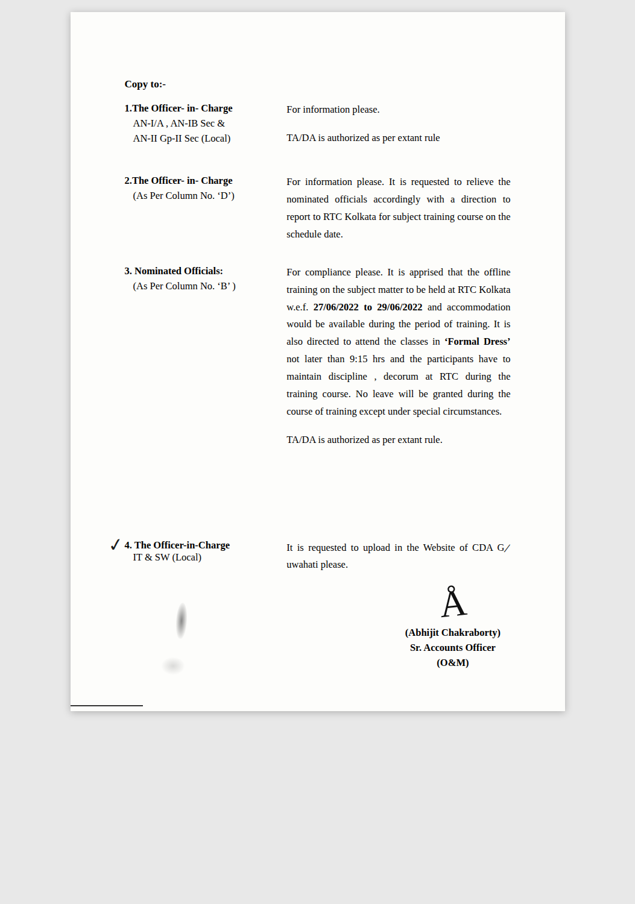Copy to:-
| 1.The Officer- in- Charge AN-I/A , AN-IB Sec & AN-II Gp-II Sec (Local) | For information please. TA/DA is authorized as per extant rule |
| 2.The Officer- in- Charge (As Per Column No. ‘D’) | For information please. It is requested to relieve the nominated officials accordingly with a direction to report to RTC Kolkata for subject training course on the schedule date. |
| 3. Nominated Officials: (As Per Column No. ‘B’ ) | For compliance please. It is apprised that the offline training on the subject matter to be held at RTC Kolkata w.e.f. 27/06/2022 to 29/06/2022 and accommodation would be available during the period of training. It is also directed to attend the classes in ‘Formal Dress’ not later than 9:15 hrs and the participants have to maintain discipline , decorum at RTC during the training course. No leave will be granted during the course of training except under special circumstances. TA/DA is authorized as per extant rule. |
| ✓ 4. The Officer-in-Charge IT & SW (Local) | It is requested to upload in the Website of CDA G / uwahati please. Å (Abhijit Chakraborty) Sr. Accounts Officer (O&M) |